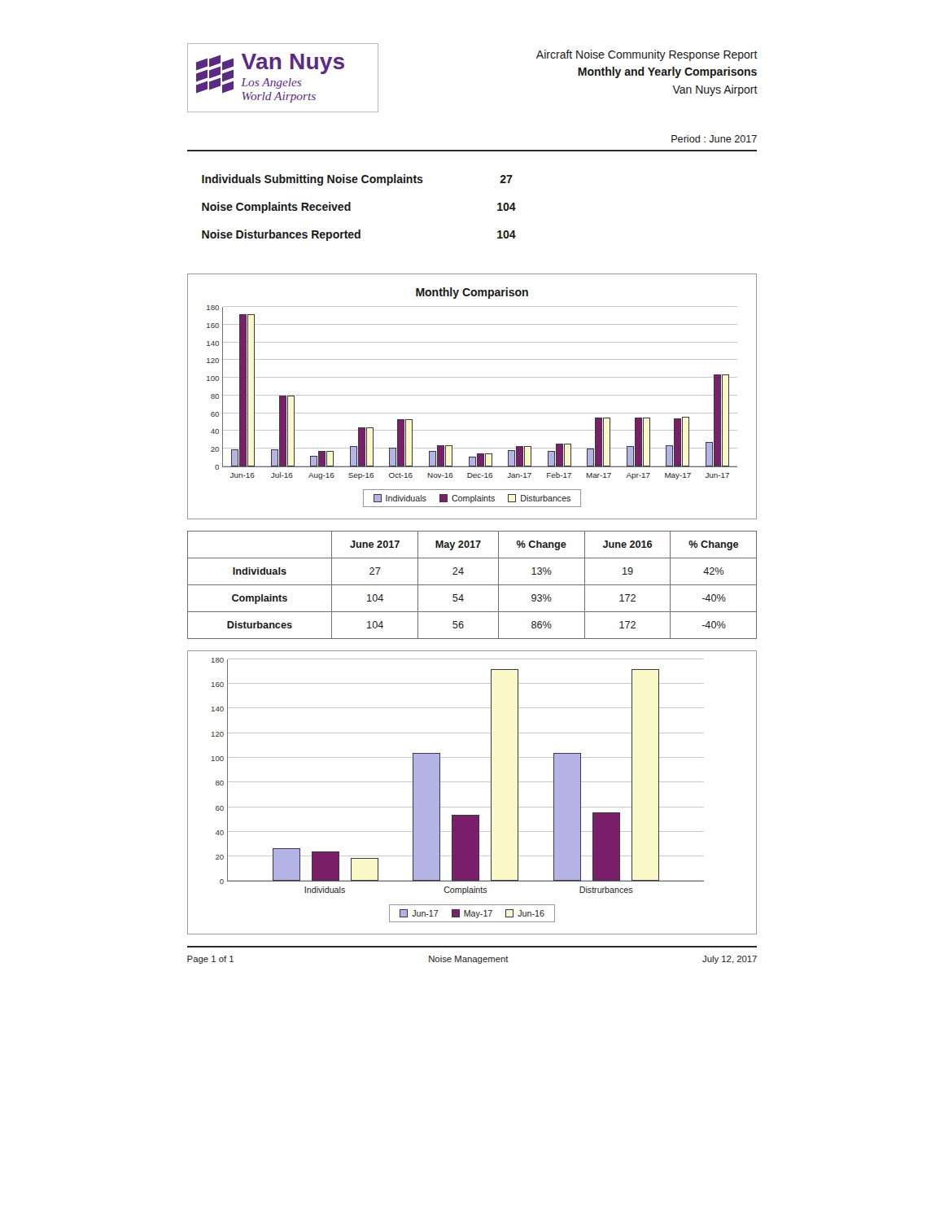Van Nuys
Los Angeles
World Airports
Aircraft Noise Community Response Report
Monthly and Yearly Comparisons
Van Nuys Airport
Period : June 2017
Individuals Submitting Noise Complaints
27
Noise Complaints Received
104
Noise Disturbances Reported
104
Monthly Comparison
180
160
140
120
100
80
60
40
20
0
Jun-16
Jul-16
Aug-16
Sep-16
Oct-16
Nov-16
Dec-16
Jan-17
Feb-17
Mar-17
Apr-17
May-17
Jun-17
Individuals Complaints Disturbances
| | June 2017 | May 2017 | % Change | June 2016 | % Change |
| --- | --- | --- | --- | --- | --- |
| Individuals | 27 | 24 | 13% | 19 | 42% |
| Complaints | 104 | 54 | 93% | 172 | -40% |
| Disturbances | 104 | 56 | 86% | 172 | -40% |
180
160
140
120
100
80
60
40
20
0
Individuals
Complaints
Distrurbances
Jun-17 May-17 Jun-16
Page 1 of 1
Noise Management
July 12, 2017